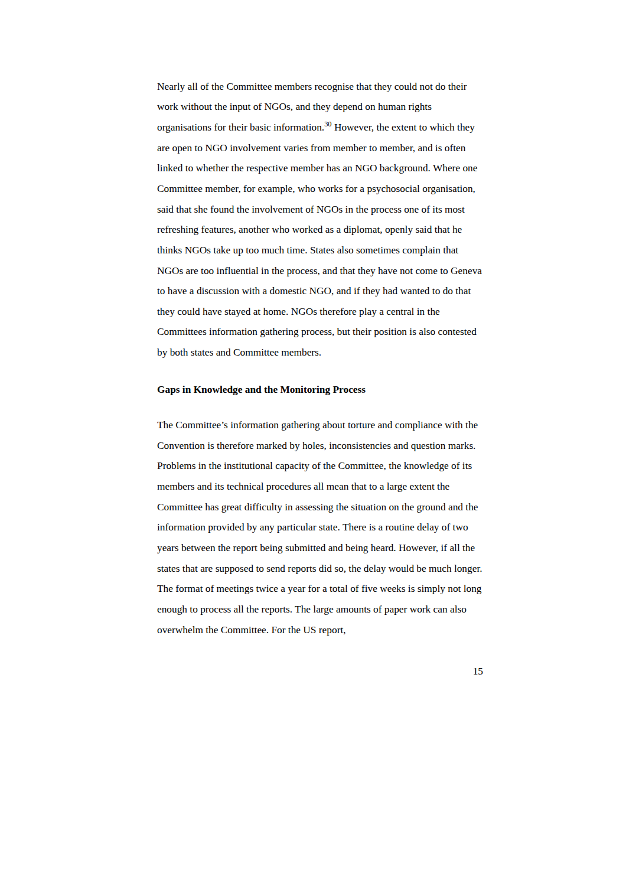Nearly all of the Committee members recognise that they could not do their work without the input of NGOs, and they depend on human rights organisations for their basic information.30 However, the extent to which they are open to NGO involvement varies from member to member, and is often linked to whether the respective member has an NGO background. Where one Committee member, for example, who works for a psychosocial organisation, said that she found the involvement of NGOs in the process one of its most refreshing features, another who worked as a diplomat, openly said that he thinks NGOs take up too much time. States also sometimes complain that NGOs are too influential in the process, and that they have not come to Geneva to have a discussion with a domestic NGO, and if they had wanted to do that they could have stayed at home. NGOs therefore play a central in the Committees information gathering process, but their position is also contested by both states and Committee members.
Gaps in Knowledge and the Monitoring Process
The Committee’s information gathering about torture and compliance with the Convention is therefore marked by holes, inconsistencies and question marks. Problems in the institutional capacity of the Committee, the knowledge of its members and its technical procedures all mean that to a large extent the Committee has great difficulty in assessing the situation on the ground and the information provided by any particular state. There is a routine delay of two years between the report being submitted and being heard. However, if all the states that are supposed to send reports did so, the delay would be much longer. The format of meetings twice a year for a total of five weeks is simply not long enough to process all the reports. The large amounts of paper work can also overwhelm the Committee. For the US report,
15